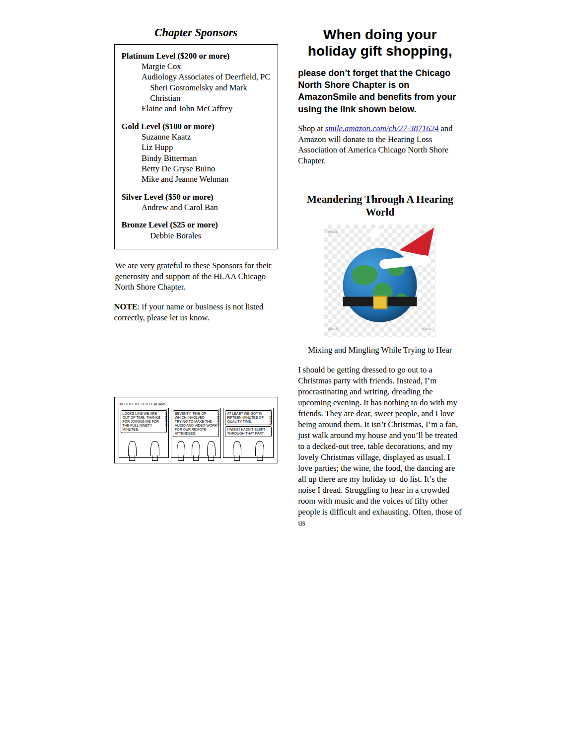Chapter Sponsors
Platinum Level ($200 or more)
Margie Cox
Audiology Associates of Deerfield, PC
Sheri Gostomelsky and Mark Christian
Elaine and John McCaffrey
Gold Level ($100 or more)
Suzanne Kaatz
Liz Hupp
Bindy Bitterman
Betty De Gryse Buino
Mike and Jeanne Wehman
Silver Level ($50 or more)
Andrew and Carol Ban
Bronze Level ($25 or more)
Debbie Borales
We are very grateful to these Sponsors for their generosity and support of the HLAA Chicago North Shore Chapter.
NOTE: if your name or business is not listed correctly, please let us know.
Dilbert by Scott Adams
Looks like we are out of time. Thanks for joining me for the full ninety minutes.
Dilbert.com
Seventy–five of which involved trying to make the audio and video work for our remote attendees.
Dilbert.com
At least we got in fifteen minutes of quality time. I wish I hadn’t slept through that part.
Dilbert.com
When doing your holiday gift shopping,
please don’t forget that the Chicago North Shore Chapter is on AmazonSmile and benefits from your using the link shown below.
Shop at smile.amazon.com/ch/27-3871624 and Amazon will donate to the Hearing Loss Association of America Chicago North Shore Chapter.
Meandering Through A Hearing World
iStock iStock iStock iStock iStock
Mixing and Mingling While Trying to Hear
I should be getting dressed to go out to a Christmas party with friends. Instead, I’m procrastinating and writing, dreading the upcoming evening. It has nothing to do with my friends. They are dear, sweet people, and I love being around them. It isn’t Christmas, I’m a fan, just walk around my house and you’ll be treated to a decked-out tree, table decorations, and my lovely Christmas village, displayed as usual. I love parties; the wine, the food, the dancing are all up there are my holiday to–do list. It’s the noise I dread. Struggling to hear in a crowded room with music and the voices of fifty other people is difficult and exhausting. Often, those of us